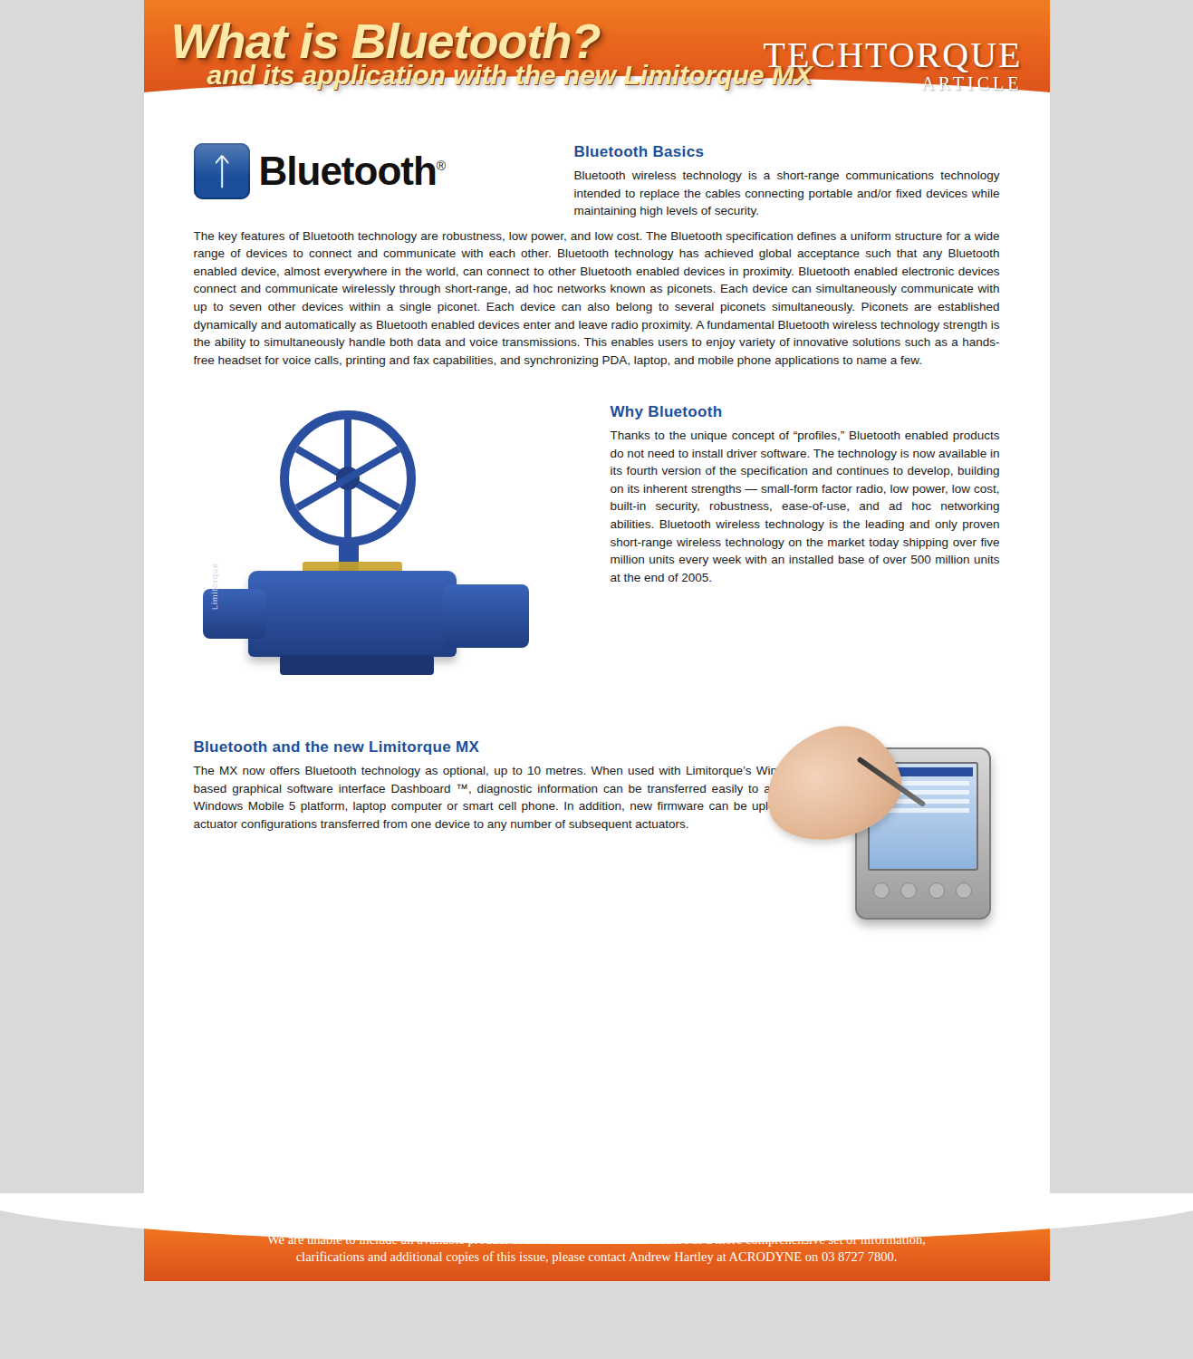What is Bluetooth?
and its application with the new Limitorque MX
TECHTORQUE
ARTICLE
ᛏ
Bluetooth®
Bluetooth Basics
Bluetooth wireless technology is a short-range communications technology intended to replace the cables connecting portable and/or fixed devices while maintaining high levels of security.
The key features of Bluetooth technology are robustness, low power, and low cost. The Bluetooth specification defines a uniform structure for a wide range of devices to connect and communicate with each other. Bluetooth technology has achieved global acceptance such that any Bluetooth enabled device, almost everywhere in the world, can connect to other Bluetooth enabled devices in proximity. Bluetooth enabled electronic devices connect and communicate wirelessly through short-range, ad hoc networks known as piconets. Each device can simultaneously communicate with up to seven other devices within a single piconet. Each device can also belong to several piconets simultaneously. Piconets are established dynamically and automatically as Bluetooth enabled devices enter and leave radio proximity. A fundamental Bluetooth wireless technology strength is the ability to simultaneously handle both data and voice transmissions. This enables users to enjoy variety of innovative solutions such as a hands-free headset for voice calls, printing and fax capabilities, and synchronizing PDA, laptop, and mobile phone applications to name a few.
Limitorque
Why Bluetooth
Thanks to the unique concept of “profiles,” Bluetooth enabled products do not need to install driver software. The technology is now available in its fourth version of the specification and continues to develop, building on its inherent strengths — small-form factor radio, low power, low cost, built-in security, robustness, ease-of-use, and ad hoc networking abilities. Bluetooth wireless technology is the leading and only proven short-range wireless technology on the market today shipping over five million units every week with an installed base of over 500 million units at the end of 2005.
Bluetooth and the new Limitorque MX
The MX now offers Bluetooth technology as optional, up to 10 metres. When used with Limitorque’s Windows CE based graphical software interface Dashboard ™, diagnostic information can be transferred easily to a PDA with Windows Mobile 5 platform, laptop computer or smart cell phone. In addition, new firmware can be uploaded and actuator configurations transferred from one device to any number of subsequent actuators.
We are unable to include all available product details and features in this issue. For a more comprehensive set of information,
clarifications and additional copies of this issue, please contact Andrew Hartley at ACRODYNE on 03 8727 7800.